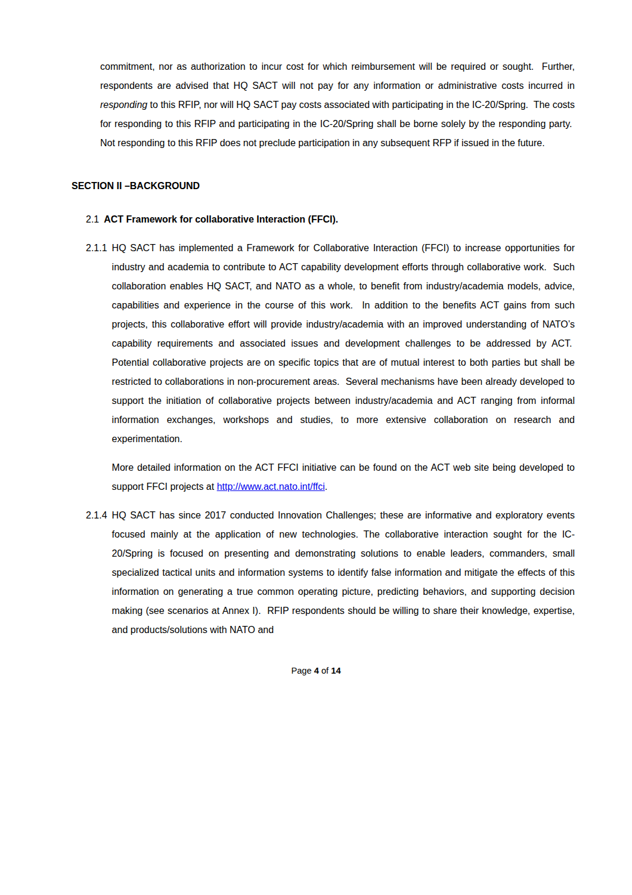commitment, nor as authorization to incur cost for which reimbursement will be required or sought. Further, respondents are advised that HQ SACT will not pay for any information or administrative costs incurred in responding to this RFIP, nor will HQ SACT pay costs associated with participating in the IC-20/Spring. The costs for responding to this RFIP and participating in the IC-20/Spring shall be borne solely by the responding party. Not responding to this RFIP does not preclude participation in any subsequent RFP if issued in the future.
SECTION II –BACKGROUND
2.1
ACT Framework for collaborative Interaction (FFCI).
2.1.1
HQ SACT has implemented a Framework for Collaborative Interaction (FFCI) to increase opportunities for industry and academia to contribute to ACT capability development efforts through collaborative work. Such collaboration enables HQ SACT, and NATO as a whole, to benefit from industry/academia models, advice, capabilities and experience in the course of this work. In addition to the benefits ACT gains from such projects, this collaborative effort will provide industry/academia with an improved understanding of NATO’s capability requirements and associated issues and development challenges to be addressed by ACT. Potential collaborative projects are on specific topics that are of mutual interest to both parties but shall be restricted to collaborations in non-procurement areas. Several mechanisms have been already developed to support the initiation of collaborative projects between industry/academia and ACT ranging from informal information exchanges, workshops and studies, to more extensive collaboration on research and experimentation.
More detailed information on the ACT FFCI initiative can be found on the ACT web site being developed to support FFCI projects at http://www.act.nato.int/ffci.
2.1.4
HQ SACT has since 2017 conducted Innovation Challenges; these are informative and exploratory events focused mainly at the application of new technologies. The collaborative interaction sought for the IC-20/Spring is focused on presenting and demonstrating solutions to enable leaders, commanders, small specialized tactical units and information systems to identify false information and mitigate the effects of this information on generating a true common operating picture, predicting behaviors, and supporting decision making (see scenarios at Annex I). RFIP respondents should be willing to share their knowledge, expertise, and products/solutions with NATO and
Page 4 of 14